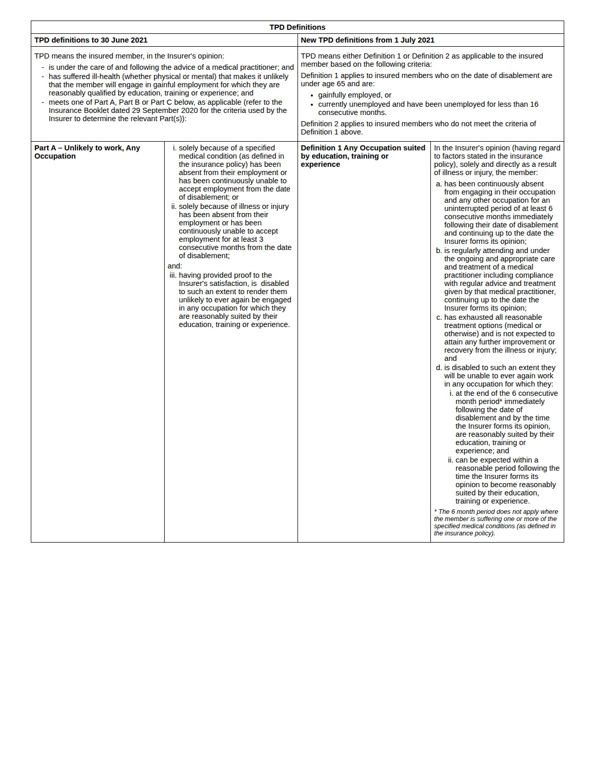| TPD Definitions |
| TPD definitions to 30 June 2021 | New TPD definitions from 1 July 2021 |
| TPD means the insured member, in the Insurer's opinion: is under the care of and following the advice of a medical practitioner; and has suffered ill-health (whether physical or mental) that makes it unlikely that the member will engage in gainful employment for which they are reasonably qualified by education, training or experience; and meets one of Part A, Part B or Part C below, as applicable (refer to the Insurance Booklet dated 29 September 2020 for the criteria used by the Insurer to determine the relevant Part(s)): | TPD means either Definition 1 or Definition 2 as applicable to the insured member based on the following criteria: Definition 1 applies to insured members who on the date of disablement are under age 65 and are: gainfully employed, or currently unemployed and have been unemployed for less than 16 consecutive months. Definition 2 applies to insured members who do not meet the criteria of Definition 1 above. |
| Part A – Unlikely to work, Any Occupation | solely because of a specified medical condition (as defined in the insurance policy) has been absent from their employment or has been continuously unable to accept employment from the date of disablement; or solely because of illness or injury has been absent from their employment or has been continuously unable to accept employment for at least 3 consecutive months from the date of disablement; and: having provided proof to the Insurer's satisfaction, is disabled to such an extent to render them unlikely to ever again be engaged in any occupation for which they are reasonably suited by their education, training or experience. | Definition 1 Any Occupation suited by education, training or experience | In the Insurer's opinion (having regard to factors stated in the insurance policy), solely and directly as a result of illness or injury, the member: has been continuously absent from engaging in their occupation and any other occupation for an uninterrupted period of at least 6 consecutive months immediately following their date of disablement and continuing up to the date the Insurer forms its opinion; is regularly attending and under the ongoing and appropriate care and treatment of a medical practitioner including compliance with regular advice and treatment given by that medical practitioner, continuing up to the date the Insurer forms its opinion; has exhausted all reasonable treatment options (medical or otherwise) and is not expected to attain any further improvement or recovery from the illness or injury; and is disabled to such an extent they will be unable to ever again work in any occupation for which they: at the end of the 6 consecutive month period* immediately following the date of disablement and by the time the Insurer forms its opinion, are reasonably suited by their education, training or experience; and can be expected within a reasonable period following the time the Insurer forms its opinion to become reasonably suited by their education, training or experience. * The 6 month period does not apply where the member is suffering one or more of the specified medical conditions (as defined in the insurance policy). |